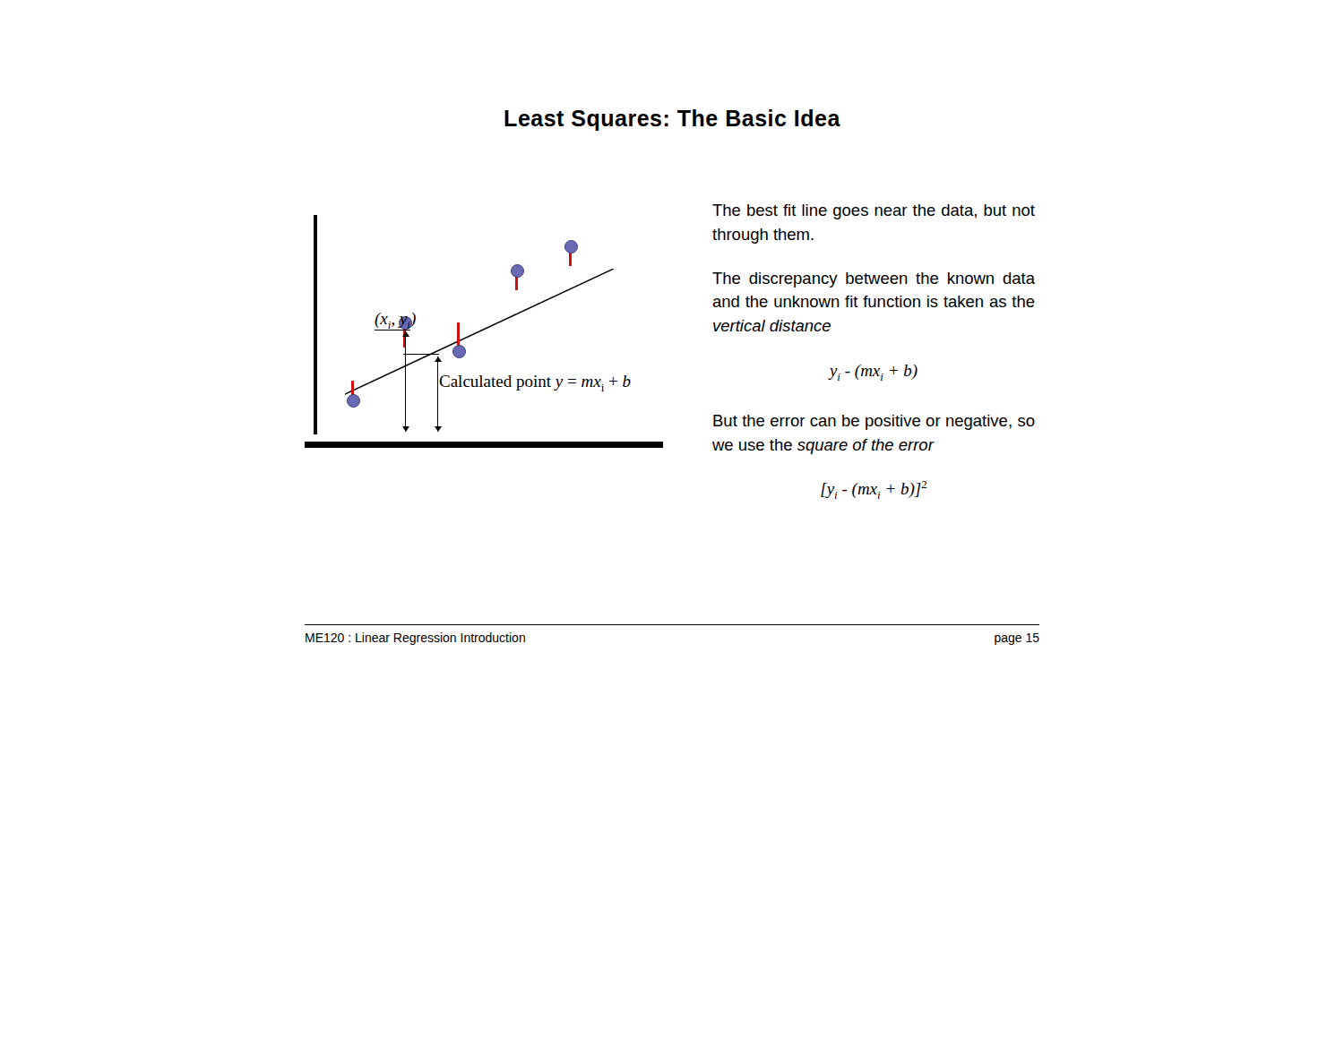Least Squares: The Basic Idea
(xi, yi)
Calculated point y = mx i + b
The best fit line goes near the data, but not through them.
The discrepancy between the known data and the unknown fit function is taken as the vertical distance
yi - (mxi + b)
But the error can be positive or negative, so we use the square of the error
[yi - (mxi + b)]2
ME120 : Linear Regression Introduction page 15